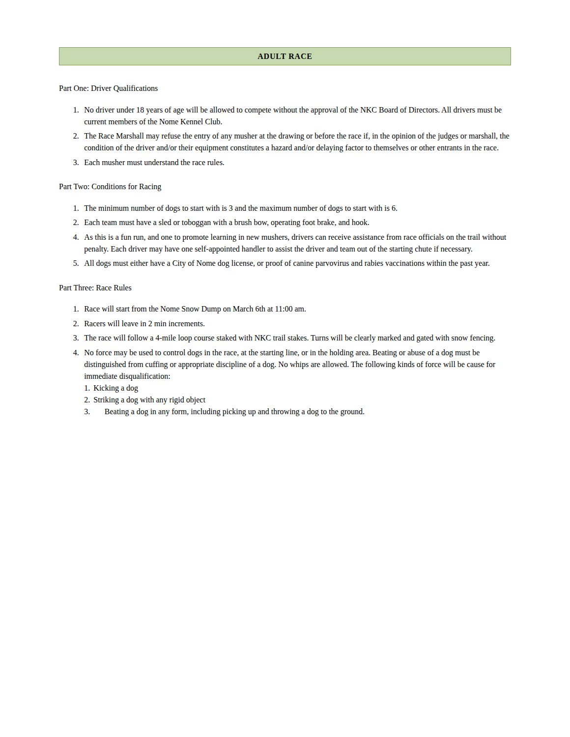ADULT RACE
Part One: Driver Qualifications
No driver under 18 years of age will be allowed to compete without the approval of the NKC Board of Directors. All drivers must be current members of the Nome Kennel Club.
The Race Marshall may refuse the entry of any musher at the drawing or before the race if, in the opinion of the judges or marshall, the condition of the driver and/or their equipment constitutes a hazard and/or delaying factor to themselves or other entrants in the race.
Each musher must understand the race rules.
Part Two: Conditions for Racing
The minimum number of dogs to start with is 3 and the maximum number of dogs to start with is 6.
Each team must have a sled or toboggan with a brush bow, operating foot brake, and hook.
As this is a fun run, and one to promote learning in new mushers, drivers can receive assistance from race officials on the trail without penalty. Each driver may have one self-appointed handler to assist the driver and team out of the starting chute if necessary.
All dogs must either have a City of Nome dog license, or proof of canine parvovirus and rabies vaccinations within the past year.
Part Three: Race Rules
Race will start from the Nome Snow Dump on March 6th at 11:00 am.
Racers will leave in 2 min increments.
The race will follow a 4-mile loop course staked with NKC trail stakes. Turns will be clearly marked and gated with snow fencing.
No force may be used to control dogs in the race, at the starting line, or in the holding area. Beating or abuse of a dog must be distinguished from cuffing or appropriate discipline of a dog. No whips are allowed. The following kinds of force will be cause for immediate disqualification:
1. Kicking a dog 2. Striking a dog with any rigid object 3. Beating a dog in any form, including picking up and throwing a dog to the ground.